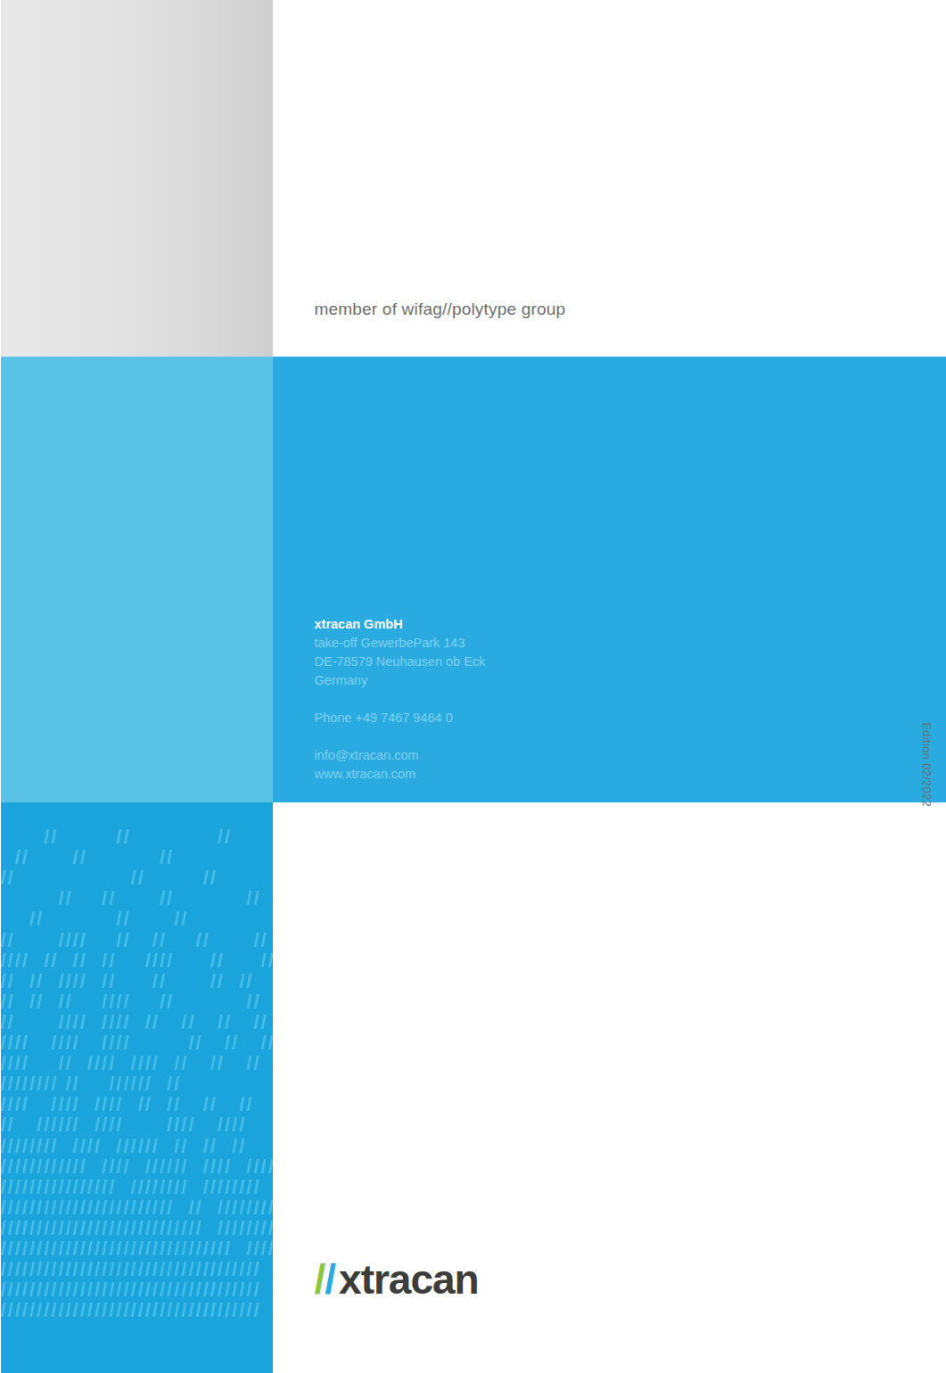member of wifag//polytype group
xtracan GmbH
take-off GewerbePark 143
DE-78579 Neuhausen ob Eck
Germany
Phone +49 7467 9464 0
info@xtracan.com
www.xtracan.com
// // // // // // // // // // // // // // // // // //// // // // // //// // // // //// // // // // //// // // // // // // // //// // // // //// //// // // // // //// //// //// // // // //// // //// //// // // // //////// // ////// // //// //// //// // // // // // ////// //// //// //// //////// //// ////// // // // //////////// //// ////// //// //// //////////////// //////// //////// //////////////////////// // //////// //////////////////////////// //////// //////////////////////////////// //// //////////////////////////////////// //////////////////////////////////// ////////////////////////////////////
Edition 02/2022
//xtracan